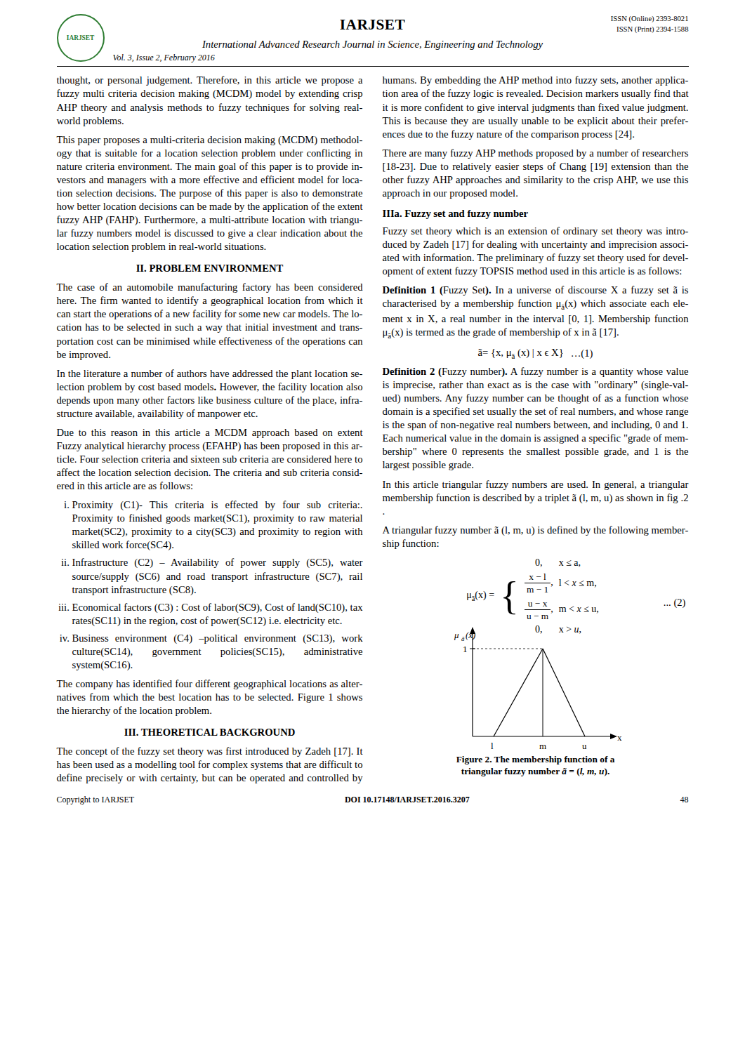IARJSET
ISSN (Online) 2393-8021
ISSN (Print) 2394-1588
IARJSET
International Advanced Research Journal in Science, Engineering and Technology
Vol. 3, Issue 2, February 2016
thought, or personal judgement. Therefore, in this article we propose a fuzzy multi criteria decision making (MCDM) model by extending crisp AHP theory and analysis methods to fuzzy techniques for solving real-world problems.
This paper proposes a multi-criteria decision making (MCDM) methodology that is suitable for a location selection problem under conflicting in nature criteria environment. The main goal of this paper is to provide investors and managers with a more effective and efficient model for location selection decisions. The purpose of this paper is also to demonstrate how better location decisions can be made by the application of the extent fuzzy AHP (FAHP). Furthermore, a multi-attribute location with triangular fuzzy numbers model is discussed to give a clear indication about the location selection problem in real-world situations.
II. Problem Environment
The case of an automobile manufacturing factory has been considered here. The firm wanted to identify a geographical location from which it can start the operations of a new facility for some new car models. The location has to be selected in such a way that initial investment and transportation cost can be minimised while effectiveness of the operations can be improved.
In the literature a number of authors have addressed the plant location selection problem by cost based models. However, the facility location also depends upon many other factors like business culture of the place, infrastructure available, availability of manpower etc.
Due to this reason in this article a MCDM approach based on extent Fuzzy analytical hierarchy process (EFAHP) has been proposed in this article. Four selection criteria and sixteen sub criteria are considered here to affect the location selection decision. The criteria and sub criteria considered in this article are as follows:
Proximity (C1)- This criteria is effected by four sub criteria:. Proximity to finished goods market(SC1), proximity to raw material market(SC2), proximity to a city(SC3) and proximity to region with skilled work force(SC4).
Infrastructure (C2) – Availability of power supply (SC5), water source/supply (SC6) and road transport infrastructure (SC7), rail transport infrastructure (SC8).
Economical factors (C3) : Cost of labor(SC9), Cost of land(SC10), tax rates(SC11) in the region, cost of power(SC12) i.e. electricity etc.
Business environment (C4) –political environment (SC13), work culture(SC14), government policies(SC15), administrative system(SC16).
The company has identified four different geographical locations as alternatives from which the best location has to be selected. Figure 1 shows the hierarchy of the location problem.
III. Theoretical Background
The concept of the fuzzy set theory was first introduced by Zadeh [17]. It has been used as a modelling tool for complex systems that are difficult to define precisely or with certainty, but can be operated and controlled by humans. By embedding the AHP method into fuzzy sets, another application area of the fuzzy logic is revealed. Decision markers usually find that it is more confident to give interval judgments than fixed value judgment. This is because they are usually unable to be explicit about their preferences due to the fuzzy nature of the comparison process [24].
There are many fuzzy AHP methods proposed by a number of researchers [18-23]. Due to relatively easier steps of Chang [19] extension than the other fuzzy AHP approaches and similarity to the crisp AHP, we use this approach in our proposed model.
IIIa. Fuzzy set and fuzzy number
Fuzzy set theory which is an extension of ordinary set theory was introduced by Zadeh [17] for dealing with uncertainty and imprecision associated with information. The preliminary of fuzzy set theory used for development of extent fuzzy TOPSIS method used in this article is as follows:
Definition 1 (Fuzzy Set). In a universe of discourse X a fuzzy set ã is characterised by a membership function μã(x) which associate each element x in X, a real number in the interval [0, 1]. Membership function μã(x) is termed as the grade of membership of x in ã [17].
ã= {x, μã (x) | x ϵ X} …(1)
Definition 2 (Fuzzy number). A fuzzy number is a quantity whose value is imprecise, rather than exact as is the case with "ordinary" (single-valued) numbers. Any fuzzy number can be thought of as a function whose domain is a specified set usually the set of real numbers, and whose range is the span of non-negative real numbers between, and including, 0 and 1. Each numerical value in the domain is assigned a specific "grade of membership" where 0 represents the smallest possible grade, and 1 is the largest possible grade.
In this article triangular fuzzy numbers are used. In general, a triangular membership function is described by a triplet ã (l, m, u) as shown in fig .2 .
A triangular fuzzy number ã (l, m, u) is defined by the following membership function:
| μ ã (x) = | { | 0, | x ≤ a, | |
| x − l m − 1 , | l < x ≤ m, |
| u − x u − m , | m < x ≤ u, |
| 0, | x > u , |
... (2)
1 μ ã (x) l m u x
Figure 2. The membership function of a
triangular fuzzy number ã = (l, m, u).
Copyright to IARJSET
DOI 10.17148/IARJSET.2016.3207
48